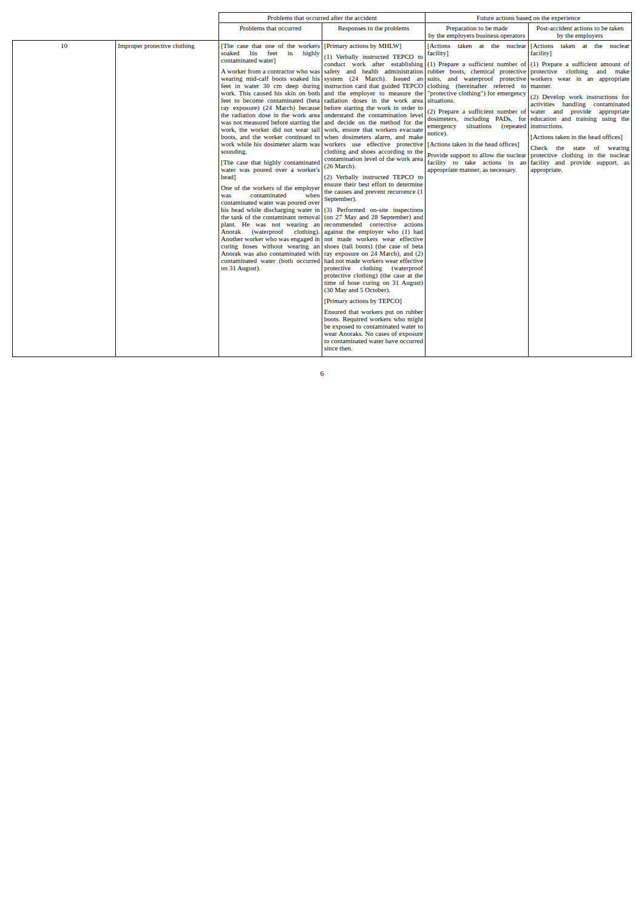| | | Problems that occurred after the accident | Future actions based on the experience |
| --- | --- | --- | --- |
| | | Problems that occurred | Responses to the problems | Preparation to be made by the employers business operators | Post-accident actions to be taken by the employers |
| 10 | Improper protective clothing | [The case that one of the workers soaked his feet in highly contaminated water] A worker from a contractor who was wearing mid-calf boots soaked his feet in water 30 cm deep during work. This caused his skin on both feet to become contaminated (beta ray exposure) (24 March) because the radiation dose in the work area was not measured before starting the work, the worker did not wear tall boots, and the worker continued to work while his dosimeter alarm was sounding. [The case that highly contaminated water was poured over a worker's head] One of the workers of the employer was contaminated when contaminated water was poured over his head while discharging water in the tank of the contaminant removal plant. He was not wearing an Anorak (waterproof clothing). Another worker who was engaged in curing hoses without wearing an Anorak was also contaminated with contaminated water (both occurred on 31 August). | [Primary actions by MHLW] (1) Verbally instructed TEPCO to conduct work after establishing safety and health administration system (24 March). Issued an instruction card that guided TEPCO and the employer to measure the radiation doses in the work area before starting the work in order to understand the contamination level and decide on the method for the work, ensure that workers evacuate when dosimeters alarm, and make workers use effective protective clothing and shoes according to the contamination level of the work area (26 March). (2) Verbally instructed TEPCO to ensure their best effort to determine the causes and prevent recurrence (1 September). (3) Performed on-site inspections (on 27 May and 28 September) and recommended corrective actions against the employer who (1) had not made workers wear effective shoes (tall boots) (the case of beta ray exposure on 24 March), and (2) had not made workers wear effective protective clothing (waterproof protective clothing) (the case at the time of hose curing on 31 August) (30 May and 5 October). [Primary actions by TEPCO] Ensured that workers put on rubber boots. Required workers who might be exposed to contaminated water to wear Anoraks. No cases of exposure to contaminated water have occurred since then. | [Actions taken at the nuclear facility] (1) Prepare a sufficient number of rubber boots, chemical protective suits, and waterproof protective clothing (hereinafter referred to "protective clothing") for emergency situations. (2) Prepare a sufficient number of dosimeters, including PADs, for emergency situations (repeated notice). [Actions taken in the head offices] Provide support to allow the nuclear facility to take actions in an appropriate manner, as necessary. | [Actions taken at the nuclear facility] (1) Prepare a sufficient amount of protective clothing and make workers wear in an appropriate manner. (2) Develop work instructions for activities handling contaminated water and provide appropriate education and training using the instructions. [Actions taken in the head offices] Check the state of wearing protective clothing in the nuclear facility and provide support, as appropriate. |
6